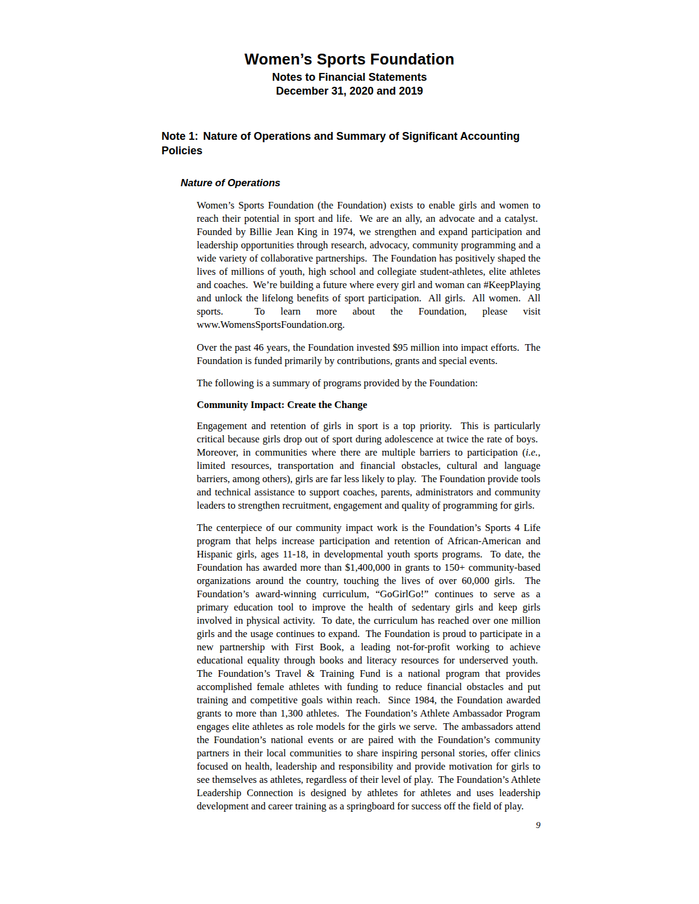Women’s Sports Foundation
Notes to Financial Statements
December 31, 2020 and 2019
Note 1: Nature of Operations and Summary of Significant Accounting Policies
Nature of Operations
Women’s Sports Foundation (the Foundation) exists to enable girls and women to reach their potential in sport and life. We are an ally, an advocate and a catalyst. Founded by Billie Jean King in 1974, we strengthen and expand participation and leadership opportunities through research, advocacy, community programming and a wide variety of collaborative partnerships. The Foundation has positively shaped the lives of millions of youth, high school and collegiate student-athletes, elite athletes and coaches. We’re building a future where every girl and woman can #KeepPlaying and unlock the lifelong benefits of sport participation. All girls. All women. All sports. To learn more about the Foundation, please visit www.WomensSportsFoundation.org.
Over the past 46 years, the Foundation invested $95 million into impact efforts. The Foundation is funded primarily by contributions, grants and special events.
The following is a summary of programs provided by the Foundation:
Community Impact: Create the Change
Engagement and retention of girls in sport is a top priority. This is particularly critical because girls drop out of sport during adolescence at twice the rate of boys. Moreover, in communities where there are multiple barriers to participation (i.e., limited resources, transportation and financial obstacles, cultural and language barriers, among others), girls are far less likely to play. The Foundation provide tools and technical assistance to support coaches, parents, administrators and community leaders to strengthen recruitment, engagement and quality of programming for girls.
The centerpiece of our community impact work is the Foundation’s Sports 4 Life program that helps increase participation and retention of African-American and Hispanic girls, ages 11-18, in developmental youth sports programs. To date, the Foundation has awarded more than $1,400,000 in grants to 150+ community-based organizations around the country, touching the lives of over 60,000 girls. The Foundation’s award-winning curriculum, “GoGirlGo!” continues to serve as a primary education tool to improve the health of sedentary girls and keep girls involved in physical activity. To date, the curriculum has reached over one million girls and the usage continues to expand. The Foundation is proud to participate in a new partnership with First Book, a leading not-for-profit working to achieve educational equality through books and literacy resources for underserved youth. The Foundation’s Travel & Training Fund is a national program that provides accomplished female athletes with funding to reduce financial obstacles and put training and competitive goals within reach. Since 1984, the Foundation awarded grants to more than 1,300 athletes. The Foundation’s Athlete Ambassador Program engages elite athletes as role models for the girls we serve. The ambassadors attend the Foundation’s national events or are paired with the Foundation’s community partners in their local communities to share inspiring personal stories, offer clinics focused on health, leadership and responsibility and provide motivation for girls to see themselves as athletes, regardless of their level of play. The Foundation’s Athlete Leadership Connection is designed by athletes for athletes and uses leadership development and career training as a springboard for success off the field of play.
9